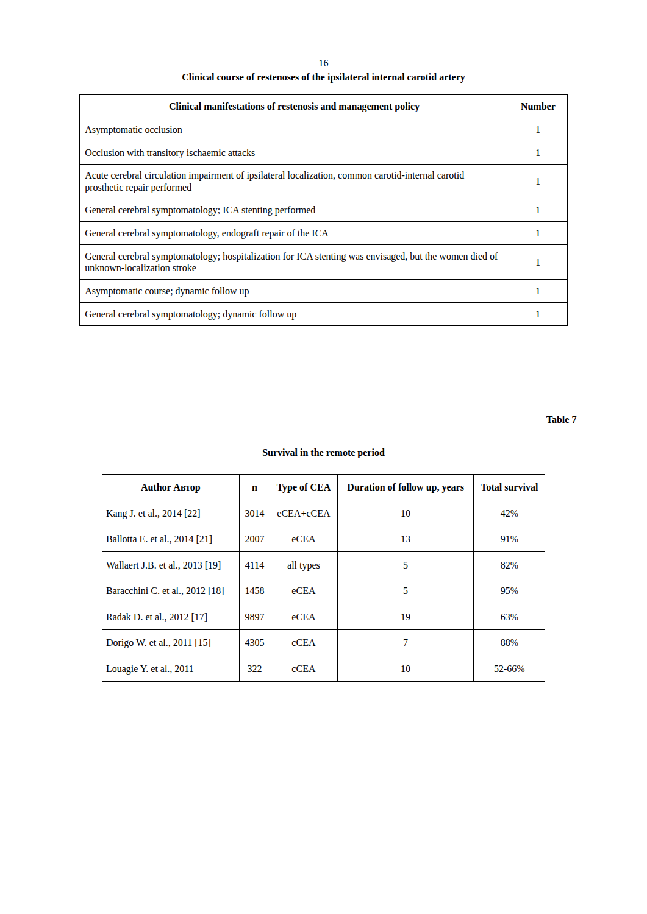16
Clinical course of restenoses of the ipsilateral internal carotid artery
| Clinical manifestations of restenosis and management policy | Number |
| --- | --- |
| Asymptomatic occlusion | 1 |
| Occlusion with transitory ischaemic attacks | 1 |
| Acute cerebral circulation impairment of ipsilateral localization, common carotid-internal carotid prosthetic repair performed | 1 |
| General cerebral symptomatology; ICA stenting performed | 1 |
| General cerebral symptomatology, endograft repair of the ICA | 1 |
| General cerebral symptomatology; hospitalization for ICA stenting was envisaged, but the women died of unknown-localization stroke | 1 |
| Asymptomatic course; dynamic follow up | 1 |
| General cerebral symptomatology; dynamic follow up | 1 |
Table 7
Survival in the remote period
| Author Автор | n | Type of CEA | Duration of follow up, years | Total survival |
| --- | --- | --- | --- | --- |
| Kang J. et al., 2014 [22] | 3014 | eCEA+cCEA | 10 | 42% |
| Ballotta E. et al., 2014 [21] | 2007 | eCEA | 13 | 91% |
| Wallaert J.B. et al., 2013 [19] | 4114 | all types | 5 | 82% |
| Baracchini C. et al., 2012 [18] | 1458 | eCEA | 5 | 95% |
| Radak D. et al., 2012 [17] | 9897 | eCEA | 19 | 63% |
| Dorigo W. et al., 2011 [15] | 4305 | cCEA | 7 | 88% |
| Louagie Y. et al., 2011 | 322 | cCEA | 10 | 52-66% |